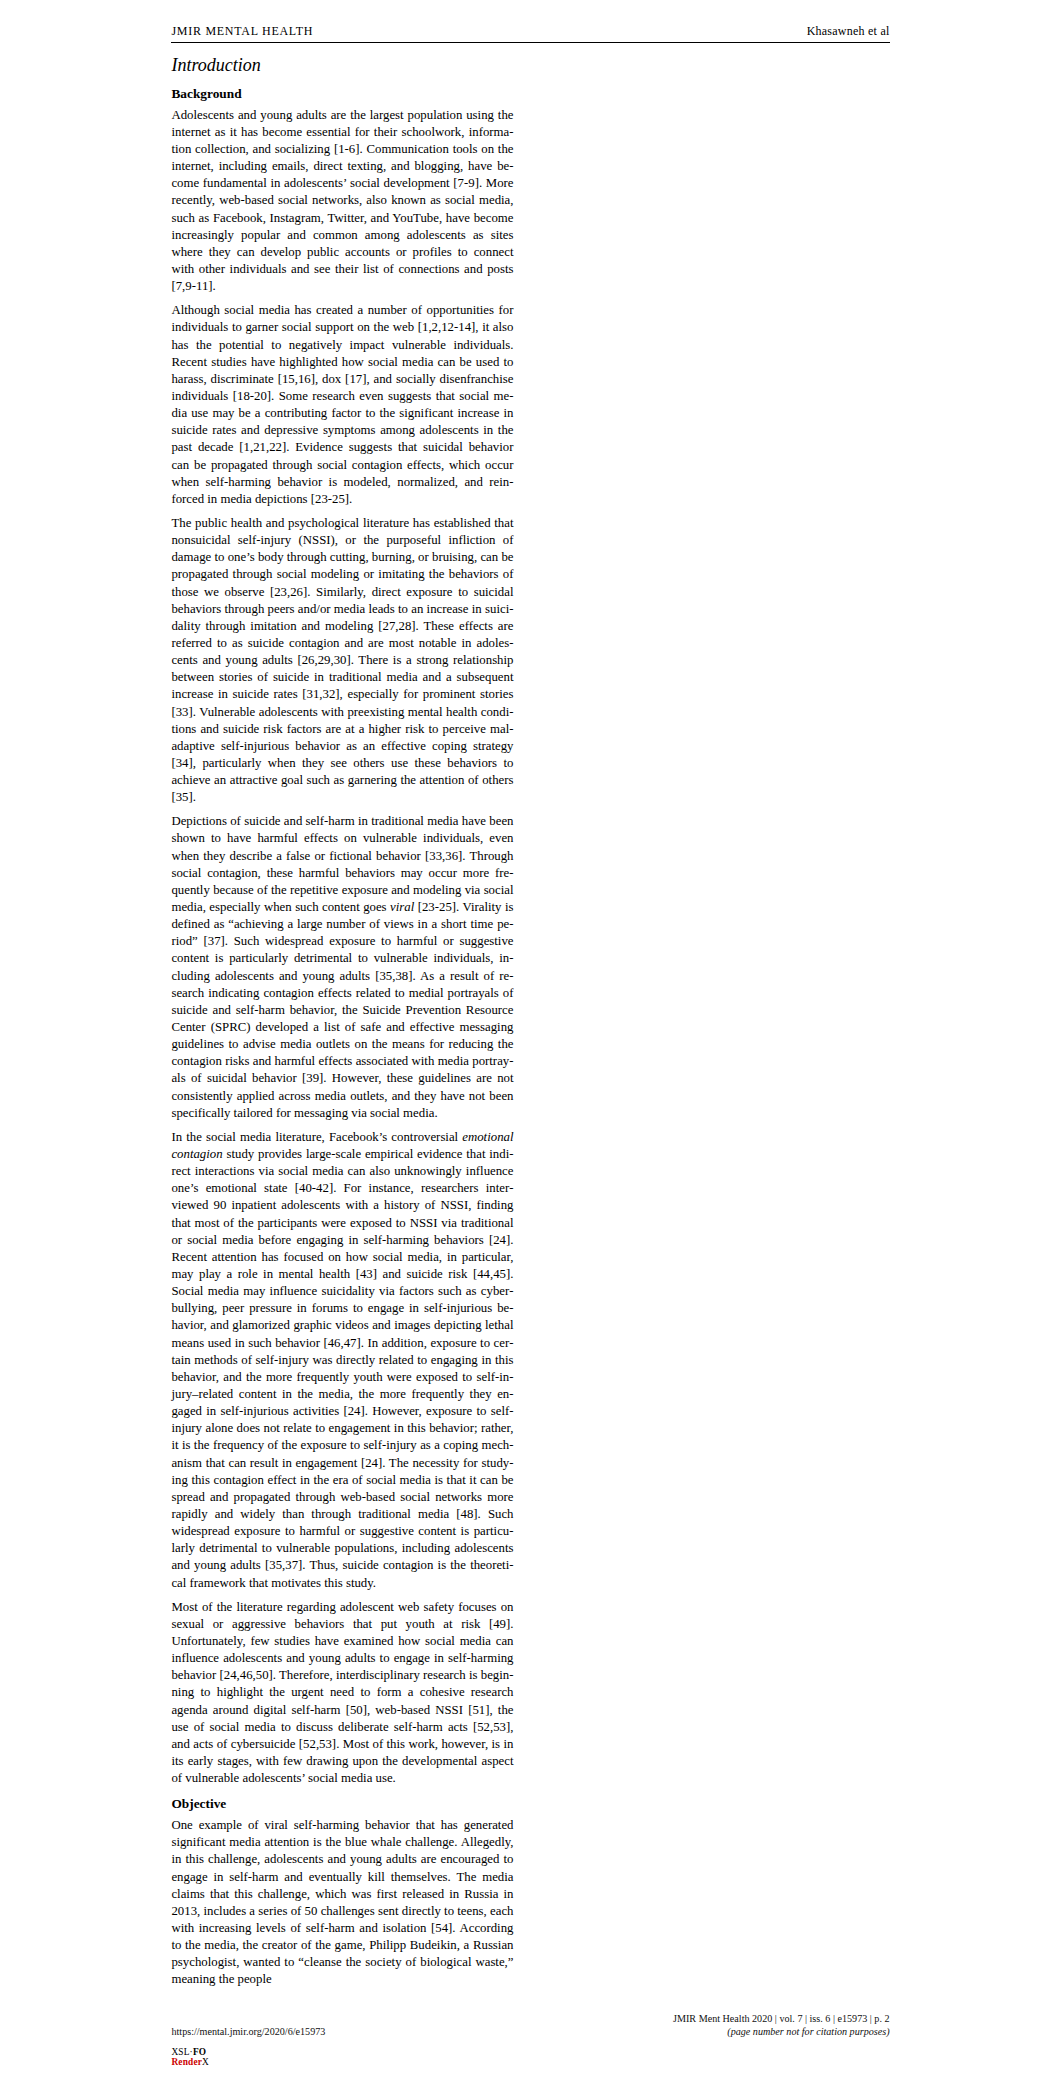JMIR MENTAL HEALTH Khasawneh et al
Introduction
Background
Adolescents and young adults are the largest population using the internet as it has become essential for their schoolwork, information collection, and socializing [1-6]. Communication tools on the internet, including emails, direct texting, and blogging, have become fundamental in adolescents’ social development [7-9]. More recently, web-based social networks, also known as social media, such as Facebook, Instagram, Twitter, and YouTube, have become increasingly popular and common among adolescents as sites where they can develop public accounts or profiles to connect with other individuals and see their list of connections and posts [7,9-11].
Although social media has created a number of opportunities for individuals to garner social support on the web [1,2,12-14], it also has the potential to negatively impact vulnerable individuals. Recent studies have highlighted how social media can be used to harass, discriminate [15,16], dox [17], and socially disenfranchise individuals [18-20]. Some research even suggests that social media use may be a contributing factor to the significant increase in suicide rates and depressive symptoms among adolescents in the past decade [1,21,22]. Evidence suggests that suicidal behavior can be propagated through social contagion effects, which occur when self-harming behavior is modeled, normalized, and reinforced in media depictions [23-25].
The public health and psychological literature has established that nonsuicidal self-injury (NSSI), or the purposeful infliction of damage to one’s body through cutting, burning, or bruising, can be propagated through social modeling or imitating the behaviors of those we observe [23,26]. Similarly, direct exposure to suicidal behaviors through peers and/or media leads to an increase in suicidality through imitation and modeling [27,28]. These effects are referred to as suicide contagion and are most notable in adolescents and young adults [26,29,30]. There is a strong relationship between stories of suicide in traditional media and a subsequent increase in suicide rates [31,32], especially for prominent stories [33]. Vulnerable adolescents with preexisting mental health conditions and suicide risk factors are at a higher risk to perceive maladaptive self-injurious behavior as an effective coping strategy [34], particularly when they see others use these behaviors to achieve an attractive goal such as garnering the attention of others [35].
Depictions of suicide and self-harm in traditional media have been shown to have harmful effects on vulnerable individuals, even when they describe a false or fictional behavior [33,36]. Through social contagion, these harmful behaviors may occur more frequently because of the repetitive exposure and modeling via social media, especially when such content goes viral [23-25]. Virality is defined as “achieving a large number of views in a short time period” [37]. Such widespread exposure to harmful or suggestive content is particularly detrimental to vulnerable individuals, including adolescents and young adults [35,38]. As a result of research indicating contagion effects related to medial portrayals of suicide and self-harm behavior, the Suicide Prevention Resource Center (SPRC) developed a list of safe and effective messaging guidelines to advise media outlets on the means for reducing the contagion risks and harmful effects associated with media portrayals of suicidal behavior [39]. However, these guidelines are not consistently applied across media outlets, and they have not been specifically tailored for messaging via social media.
In the social media literature, Facebook’s controversial emotional contagion study provides large-scale empirical evidence that indirect interactions via social media can also unknowingly influence one’s emotional state [40-42]. For instance, researchers interviewed 90 inpatient adolescents with a history of NSSI, finding that most of the participants were exposed to NSSI via traditional or social media before engaging in self-harming behaviors [24]. Recent attention has focused on how social media, in particular, may play a role in mental health [43] and suicide risk [44,45]. Social media may influence suicidality via factors such as cyberbullying, peer pressure in forums to engage in self-injurious behavior, and glamorized graphic videos and images depicting lethal means used in such behavior [46,47]. In addition, exposure to certain methods of self-injury was directly related to engaging in this behavior, and the more frequently youth were exposed to self-injury–related content in the media, the more frequently they engaged in self-injurious activities [24]. However, exposure to self-injury alone does not relate to engagement in this behavior; rather, it is the frequency of the exposure to self-injury as a coping mechanism that can result in engagement [24]. The necessity for studying this contagion effect in the era of social media is that it can be spread and propagated through web-based social networks more rapidly and widely than through traditional media [48]. Such widespread exposure to harmful or suggestive content is particularly detrimental to vulnerable populations, including adolescents and young adults [35,37]. Thus, suicide contagion is the theoretical framework that motivates this study.
Most of the literature regarding adolescent web safety focuses on sexual or aggressive behaviors that put youth at risk [49]. Unfortunately, few studies have examined how social media can influence adolescents and young adults to engage in self-harming behavior [24,46,50]. Therefore, interdisciplinary research is beginning to highlight the urgent need to form a cohesive research agenda around digital self-harm [50], web-based NSSI [51], the use of social media to discuss deliberate self-harm acts [52,53], and acts of cybersuicide [52,53]. Most of this work, however, is in its early stages, with few drawing upon the developmental aspect of vulnerable adolescents’ social media use.
Objective
One example of viral self-harming behavior that has generated significant media attention is the blue whale challenge. Allegedly, in this challenge, adolescents and young adults are encouraged to engage in self-harm and eventually kill themselves. The media claims that this challenge, which was first released in Russia in 2013, includes a series of 50 challenges sent directly to teens, each with increasing levels of self-harm and isolation [54]. According to the media, the creator of the game, Philipp Budeikin, a Russian psychologist, wanted to “cleanse the society of biological waste,” meaning the people
https://mental.jmir.org/2020/6/e15973
JMIR Ment Health 2020 | vol. 7 | iss. 6 | e15973 | p. 2
(page number not for citation purposes)
XSL·FO
Render X